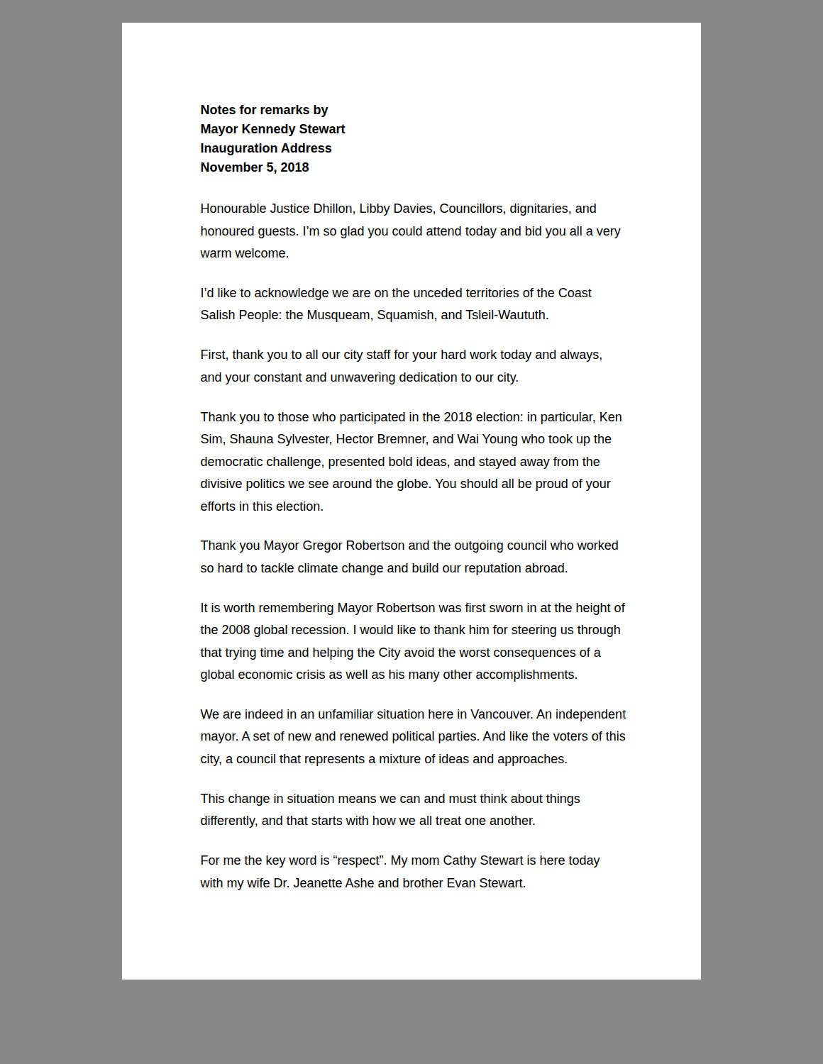Notes for remarks by
Mayor Kennedy Stewart
Inauguration Address
November 5, 2018
Honourable Justice Dhillon, Libby Davies, Councillors, dignitaries, and honoured guests. I’m so glad you could attend today and bid you all a very warm welcome.
I’d like to acknowledge we are on the unceded territories of the Coast Salish People: the Musqueam, Squamish, and Tsleil-Waututh.
First, thank you to all our city staff for your hard work today and always, and your constant and unwavering dedication to our city.
Thank you to those who participated in the 2018 election: in particular, Ken Sim, Shauna Sylvester, Hector Bremner, and Wai Young who took up the democratic challenge, presented bold ideas, and stayed away from the divisive politics we see around the globe. You should all be proud of your efforts in this election.
Thank you Mayor Gregor Robertson and the outgoing council who worked so hard to tackle climate change and build our reputation abroad.
It is worth remembering Mayor Robertson was first sworn in at the height of the 2008 global recession. I would like to thank him for steering us through that trying time and helping the City avoid the worst consequences of a global economic crisis as well as his many other accomplishments.
We are indeed in an unfamiliar situation here in Vancouver. An independent mayor. A set of new and renewed political parties. And like the voters of this city, a council that represents a mixture of ideas and approaches.
This change in situation means we can and must think about things differently, and that starts with how we all treat one another.
For me the key word is “respect”. My mom Cathy Stewart is here today with my wife Dr. Jeanette Ashe and brother Evan Stewart.